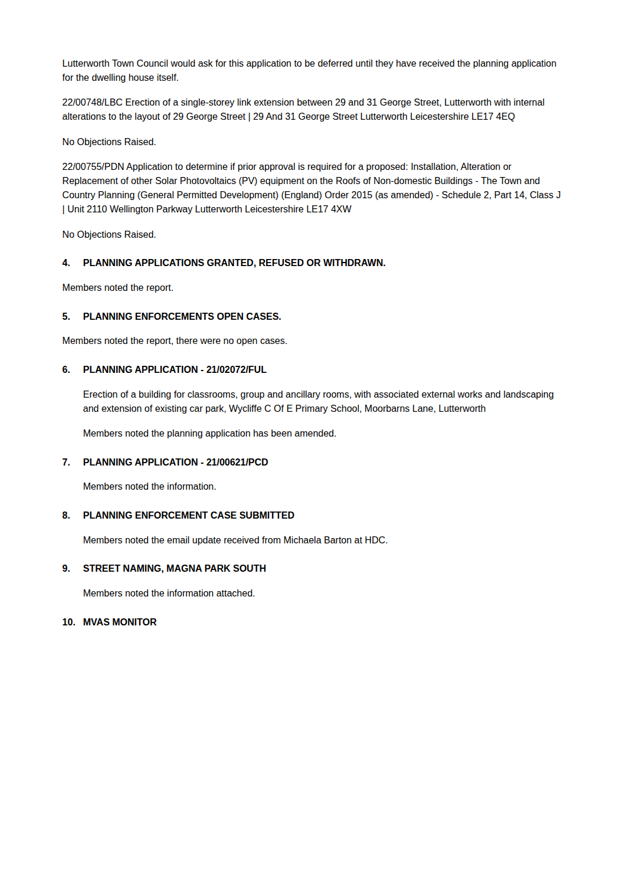Lutterworth Town Council would ask for this application to be deferred until they have received the planning application for the dwelling house itself.
22/00748/LBC Erection of a single-storey link extension between 29 and 31 George Street, Lutterworth with internal alterations to the layout of 29 George Street | 29 And 31 George Street Lutterworth Leicestershire LE17 4EQ
No Objections Raised.
22/00755/PDN Application to determine if prior approval is required for a proposed: Installation, Alteration or Replacement of other Solar Photovoltaics (PV) equipment on the Roofs of Non-domestic Buildings - The Town and Country Planning (General Permitted Development) (England) Order 2015 (as amended) - Schedule 2, Part 14, Class J | Unit 2110 Wellington Parkway Lutterworth Leicestershire LE17 4XW
No Objections Raised.
4. PLANNING APPLICATIONS GRANTED, REFUSED OR WITHDRAWN.
Members noted the report.
5. PLANNING ENFORCEMENTS OPEN CASES.
Members noted the report, there were no open cases.
6. PLANNING APPLICATION - 21/02072/FUL
Erection of a building for classrooms, group and ancillary rooms, with associated external works and landscaping and extension of existing car park, Wycliffe C Of E Primary School, Moorbarns Lane, Lutterworth
Members noted the planning application has been amended.
7. PLANNING APPLICATION - 21/00621/PCD
Members noted the information.
8. PLANNING ENFORCEMENT CASE SUBMITTED
Members noted the email update received from Michaela Barton at HDC.
9. STREET NAMING, MAGNA PARK SOUTH
Members noted the information attached.
10. MVAS MONITOR